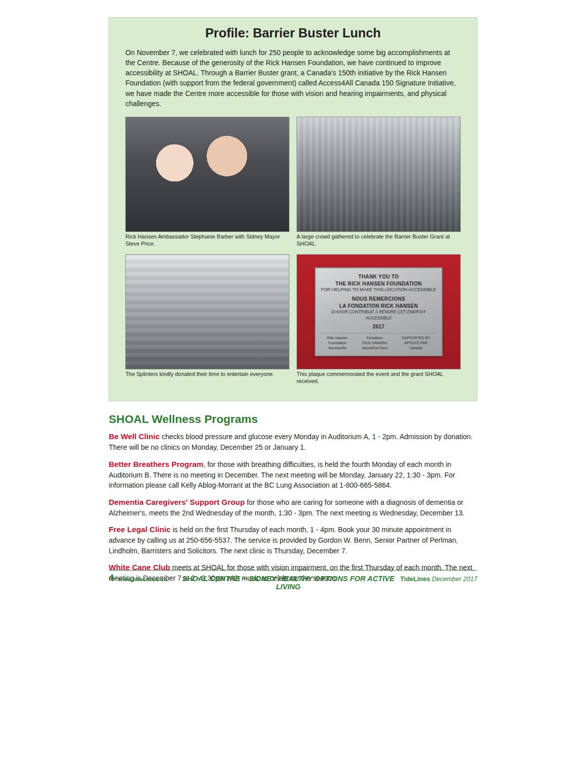Profile: Barrier Buster Lunch
On November 7, we celebrated with lunch for 250 people to acknowledge some big accomplishments at the Centre. Because of the generosity of the Rick Hansen Foundation, we have continued to improve accessibility at SHOAL. Through a Barrier Buster grant, a Canada's 150th initiative by the Rick Hansen Foundation (with support from the federal government) called Access4All Canada 150 Signature Initiative, we have made the Centre more accessible for those with vision and hearing impairments, and physical challenges.
Rick Hansen Ambassador Stephanie Barber with Sidney Mayor Steve Price.
A large crowd gathered to celebrate the Barrier Buster Grant at SHOAL.
The Splinters kindly donated their time to entertain everyone.
THANK YOU TO
THE RICK HANSEN FOUNDATION
FOR HELPING TO MAKE THIS LOCATION ACCESSIBLE
NOUS REMERCIONS
LA FONDATION RICK HANSEN
D'AVOIR CONTRIBUÉ À RENDRE CET ENDROIT ACCESSIBLE
2017
Rick Hansen
Foundation
Access4All Fondation
RICK HANSEN
AccèsPourTous SUPPORTED BY
APPUYÉ PAR
Canada
This plaque commemorated the event and the grant SHOAL received.
SHOAL Wellness Programs
Be Well Clinic checks blood pressure and glucose every Monday in Auditorium A, 1 - 2pm. Admission by donation. There will be no clinics on Monday, December 25 or January 1.
Better Breathers Program, for those with breathing difficulties, is held the fourth Monday of each month in Auditorium B. There is no meeting in December. The next meeting will be Monday, January 22, 1:30 - 3pm. For information please call Kelly Ablog-Morrant at the BC Lung Association at 1-800-665-5864.
Dementia Caregivers' Support Group for those who are caring for someone with a diagnosis of dementia or Alzheimer's, meets the 2nd Wednesday of the month, 1:30 - 3pm. The next meeting is Wednesday, December 13.
Free Legal Clinic is held on the first Thursday of each month, 1 - 4pm. Book your 30 minute appointment in advance by calling us at 250-656-5537. The service is provided by Gordon W. Benn, Senior Partner of Perlman, Lindholm, Barristers and Solicitors. The next clinic is Thursday, December 7.
White Cane Club meets at SHOAL for those with vision impairment, on the first Thursday of each month. The next meeting is December 7 at 2 - 3:30pm with music to celebrate the season.
4 www.beaconcs.ca SHOAL CENTRE ~ SIDNEY HEALTHY OPTIONS FOR ACTIVE LIVING TideLines December 2017